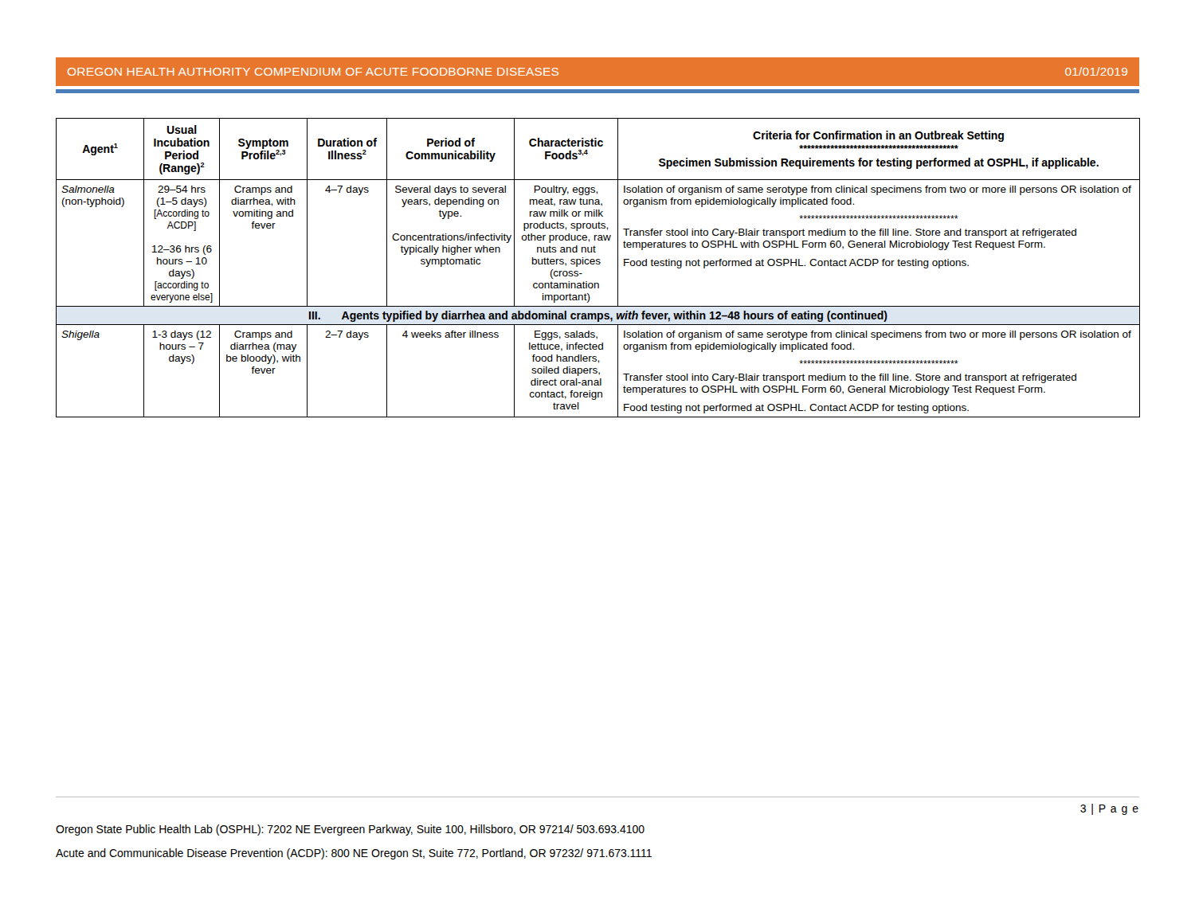OREGON HEALTH AUTHORITY COMPENDIUM OF ACUTE FOODBORNE DISEASES 01/01/2019
| Agent 1 | Usual Incubation Period (Range) 2 | Symptom Profile 2,3 | Duration of Illness 2 | Period of Communicability | Characteristic Foods 3,4 | Criteria for Confirmation in an Outbreak Setting ***************************************** Specimen Submission Requirements for testing performed at OSPHL, if applicable. |
| --- | --- | --- | --- | --- | --- | --- |
| Salmonella (non-typhoid) | 29–54 hrs (1–5 days) [According to ACDP] 12–36 hrs (6 hours – 10 days) [according to everyone else] | Cramps and diarrhea, with vomiting and fever | 4–7 days | Several days to several years, depending on type. Concentrations/infectivity typically higher when symptomatic | Poultry, eggs, meat, raw tuna, raw milk or milk products, sprouts, other produce, raw nuts and nut butters, spices (cross-contamination important) | Isolation of organism of same serotype from clinical specimens from two or more ill persons OR isolation of organism from epidemiologically implicated food. ***************************************** Transfer stool into Cary-Blair transport medium to the fill line. Store and transport at refrigerated temperatures to OSPHL with OSPHL Form 60, General Microbiology Test Request Form. Food testing not performed at OSPHL. Contact ACDP for testing options. |
| III. Agents typified by diarrhea and abdominal cramps, with fever, within 12–48 hours of eating (continued) |
| Shigella | 1-3 days (12 hours – 7 days) | Cramps and diarrhea (may be bloody), with fever | 2–7 days | 4 weeks after illness | Eggs, salads, lettuce, infected food handlers, soiled diapers, direct oral-anal contact, foreign travel | Isolation of organism of same serotype from clinical specimens from two or more ill persons OR isolation of organism from epidemiologically implicated food. ***************************************** Transfer stool into Cary-Blair transport medium to the fill line. Store and transport at refrigerated temperatures to OSPHL with OSPHL Form 60, General Microbiology Test Request Form. Food testing not performed at OSPHL. Contact ACDP for testing options. |
3 | P a g e
Oregon State Public Health Lab (OSPHL): 7202 NE Evergreen Parkway, Suite 100, Hillsboro, OR 97214/ 503.693.4100
Acute and Communicable Disease Prevention (ACDP): 800 NE Oregon St, Suite 772, Portland, OR 97232/ 971.673.1111